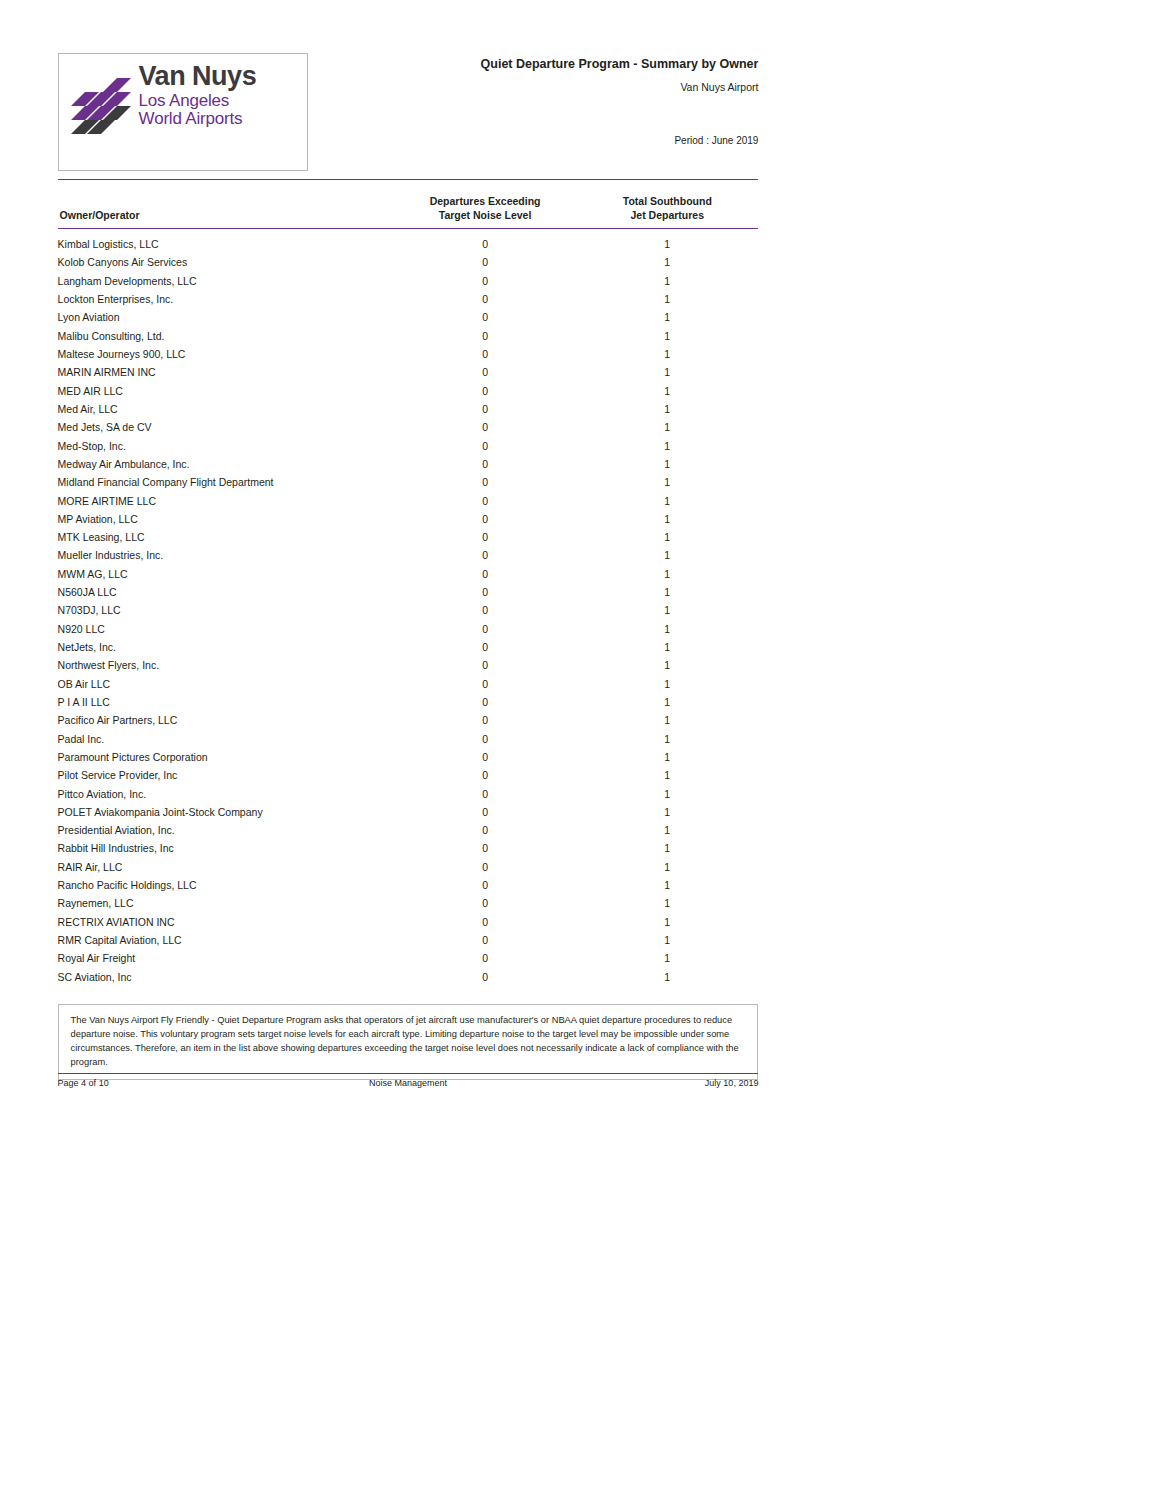Van Nuys
Los Angeles
World Airports
Quiet Departure Program - Summary by Owner
Van Nuys Airport
Period : June 2019
| Owner/Operator | Departures Exceeding Target Noise Level | Total Southbound Jet Departures |
| --- | --- | --- |
| Kimbal Logistics, LLC | 0 | 1 |
| Kolob Canyons Air Services | 0 | 1 |
| Langham Developments, LLC | 0 | 1 |
| Lockton Enterprises, Inc. | 0 | 1 |
| Lyon Aviation | 0 | 1 |
| Malibu Consulting, Ltd. | 0 | 1 |
| Maltese Journeys 900, LLC | 0 | 1 |
| MARIN AIRMEN INC | 0 | 1 |
| MED AIR LLC | 0 | 1 |
| Med Air, LLC | 0 | 1 |
| Med Jets, SA de CV | 0 | 1 |
| Med-Stop, Inc. | 0 | 1 |
| Medway Air Ambulance, Inc. | 0 | 1 |
| Midland Financial Company Flight Department | 0 | 1 |
| MORE AIRTIME LLC | 0 | 1 |
| MP Aviation, LLC | 0 | 1 |
| MTK Leasing, LLC | 0 | 1 |
| Mueller Industries, Inc. | 0 | 1 |
| MWM AG, LLC | 0 | 1 |
| N560JA LLC | 0 | 1 |
| N703DJ, LLC | 0 | 1 |
| N920 LLC | 0 | 1 |
| NetJets, Inc. | 0 | 1 |
| Northwest Flyers, Inc. | 0 | 1 |
| OB Air LLC | 0 | 1 |
| P I A II LLC | 0 | 1 |
| Pacifico Air Partners, LLC | 0 | 1 |
| Padal Inc. | 0 | 1 |
| Paramount Pictures Corporation | 0 | 1 |
| Pilot Service Provider, Inc | 0 | 1 |
| Pittco Aviation, Inc. | 0 | 1 |
| POLET Aviakompania Joint-Stock Company | 0 | 1 |
| Presidential Aviation, Inc. | 0 | 1 |
| Rabbit Hill Industries, Inc | 0 | 1 |
| RAIR Air, LLC | 0 | 1 |
| Rancho Pacific Holdings, LLC | 0 | 1 |
| Raynemen, LLC | 0 | 1 |
| RECTRIX AVIATION INC | 0 | 1 |
| RMR Capital Aviation, LLC | 0 | 1 |
| Royal Air Freight | 0 | 1 |
| SC Aviation, Inc | 0 | 1 |
The Van Nuys Airport Fly Friendly - Quiet Departure Program asks that operators of jet aircraft use manufacturer's or NBAA quiet departure procedures to reduce departure noise. This voluntary program sets target noise levels for each aircraft type. Limiting departure noise to the target level may be impossible under some circumstances. Therefore, an item in the list above showing departures exceeding the target noise level does not necessarily indicate a lack of compliance with the program.
Page 4 of 10
Noise Management
July 10, 2019